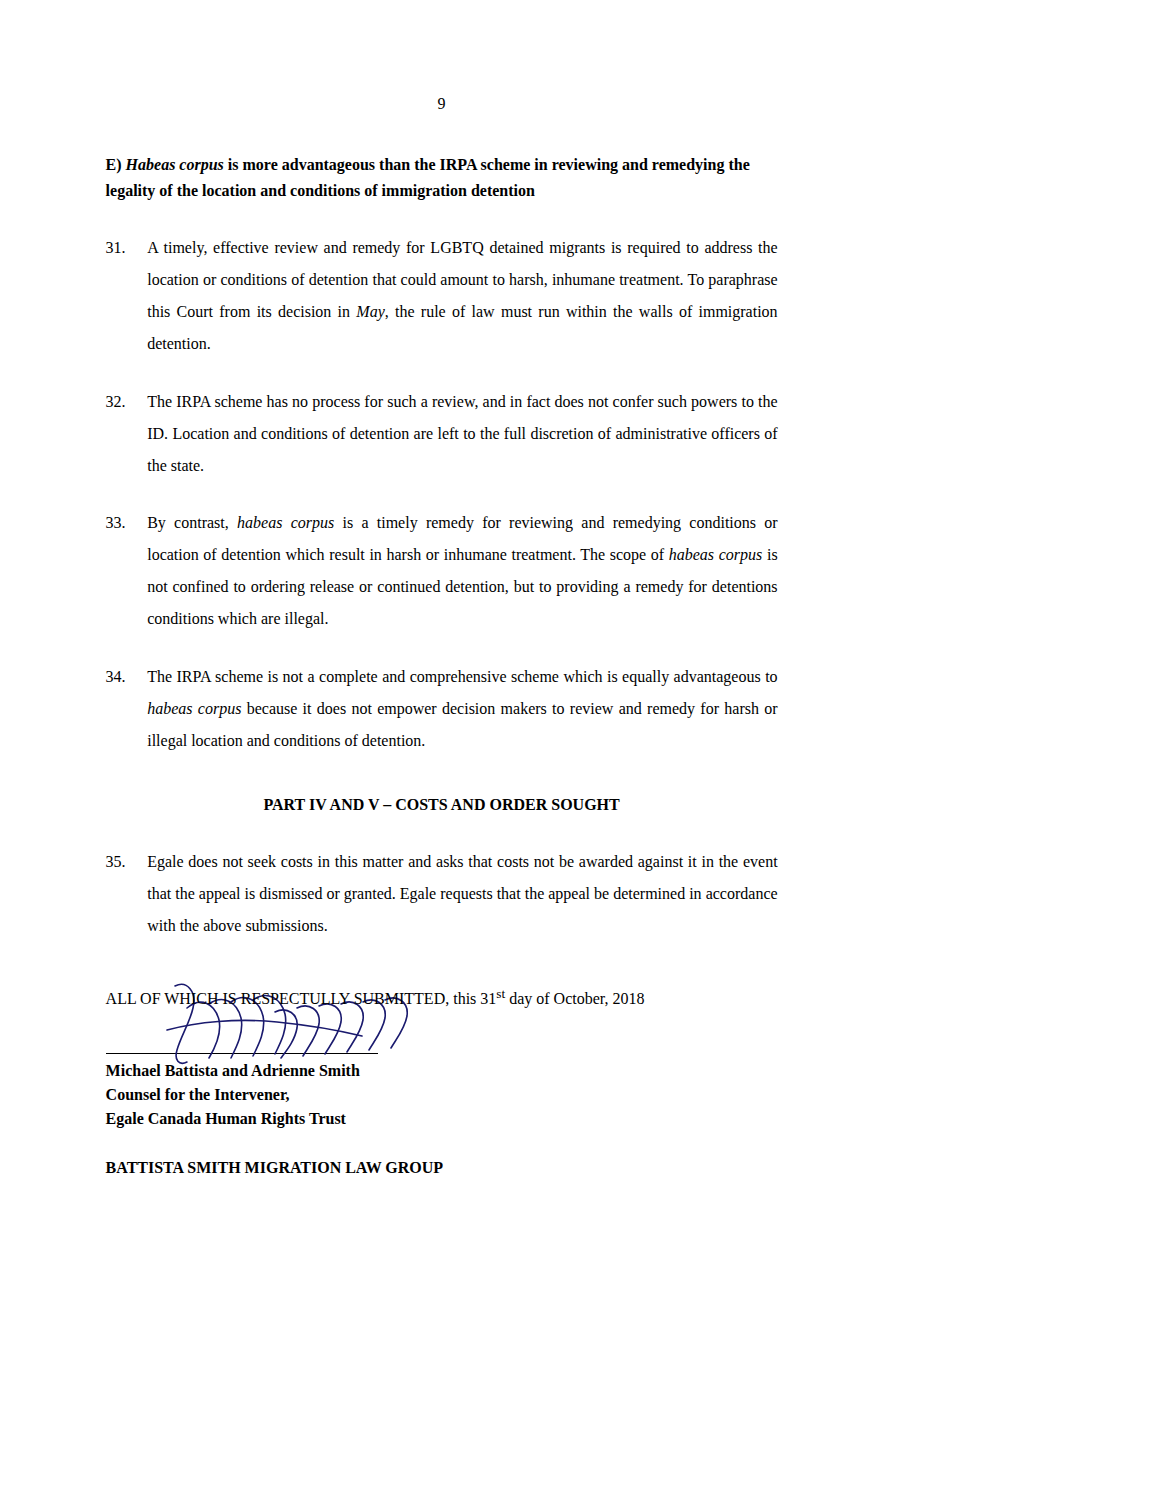9
E) Habeas corpus is more advantageous than the IRPA scheme in reviewing and remedying the legality of the location and conditions of immigration detention
31. A timely, effective review and remedy for LGBTQ detained migrants is required to address the location or conditions of detention that could amount to harsh, inhumane treatment. To paraphrase this Court from its decision in May, the rule of law must run within the walls of immigration detention.
32. The IRPA scheme has no process for such a review, and in fact does not confer such powers to the ID. Location and conditions of detention are left to the full discretion of administrative officers of the state.
33. By contrast, habeas corpus is a timely remedy for reviewing and remedying conditions or location of detention which result in harsh or inhumane treatment. The scope of habeas corpus is not confined to ordering release or continued detention, but to providing a remedy for detentions conditions which are illegal.
34. The IRPA scheme is not a complete and comprehensive scheme which is equally advantageous to habeas corpus because it does not empower decision makers to review and remedy for harsh or illegal location and conditions of detention.
PART IV AND V – COSTS AND ORDER SOUGHT
35. Egale does not seek costs in this matter and asks that costs not be awarded against it in the event that the appeal is dismissed or granted. Egale requests that the appeal be determined in accordance with the above submissions.
ALL OF WHICH IS RESPECTULLY SUBMITTED, this 31st day of October, 2018
Michael Battista and Adrienne Smith
Counsel for the Intervener,
Egale Canada Human Rights Trust
BATTISTA SMITH MIGRATION LAW GROUP